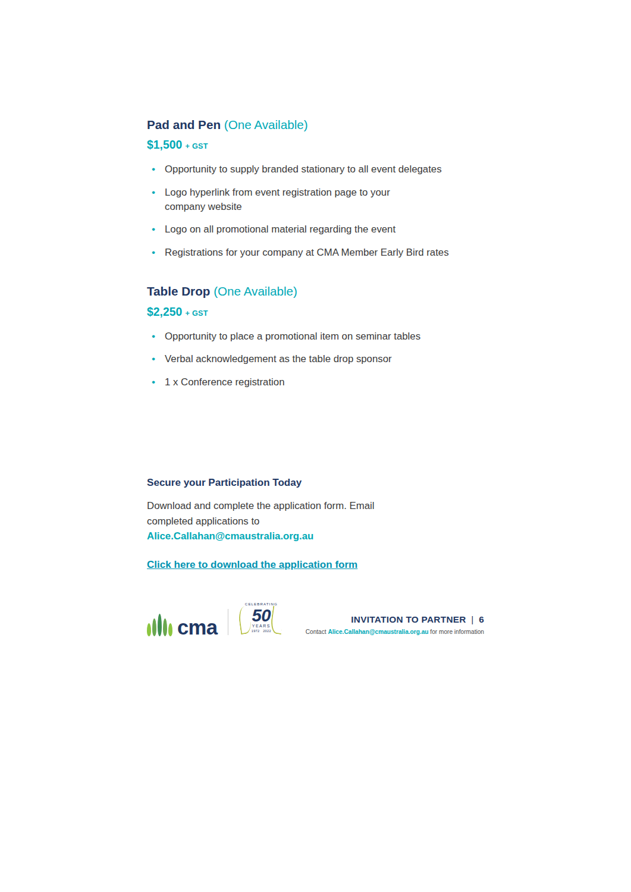Pad and Pen (One Available)
$1,500 + GST
Opportunity to supply branded stationary to all event delegates
Logo hyperlink from event registration page to your
company website
Logo on all promotional material regarding the event
Registrations for your company at CMA Member Early Bird rates
Table Drop (One Available)
$2,250 + GST
Opportunity to place a promotional item on seminar tables
Verbal acknowledgement as the table drop sponsor
1 x Conference registration
Secure your Participation Today
Download and complete the application form. Email completed applications to Alice.Callahan@cmaustralia.org.au
Click here to download the application form
cma
Celebrating 50 Years 1972 2022
INVITATION TO PARTNER | 6
Contact Alice.Callahan@cmaustralia.org.au for more information